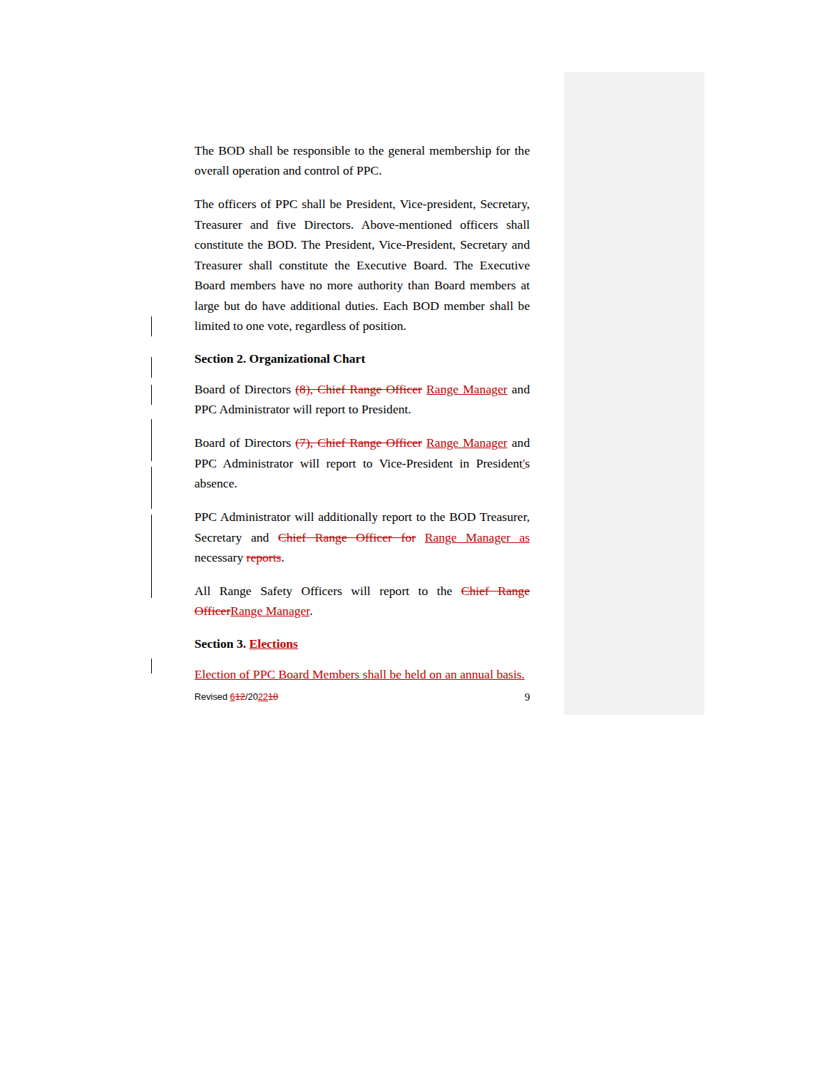The BOD shall be responsible to the general membership for the overall operation and control of PPC.
The officers of PPC shall be President, Vice-president, Secretary, Treasurer and five Directors. Above-mentioned officers shall constitute the BOD. The President, Vice-President, Secretary and Treasurer shall constitute the Executive Board. The Executive Board members have no more authority than Board members at large but do have additional duties. Each BOD member shall be limited to one vote, regardless of position.
Section 2. Organizational Chart
Board of Directors (8), Chief Range Officer Range Manager and PPC Administrator will report to President.
Board of Directors (7), Chief Range Officer Range Manager and PPC Administrator will report to Vice-President in President's absence.
PPC Administrator will additionally report to the BOD Treasurer, Secretary and Chief Range Officer for Range Manager as necessary reports.
All Range Safety Officers will report to the Chief Range Officer Range Manager.
Section 3. Elections
Election of PPC Board Members shall be held on an annual basis.
Revised 612/202218 9